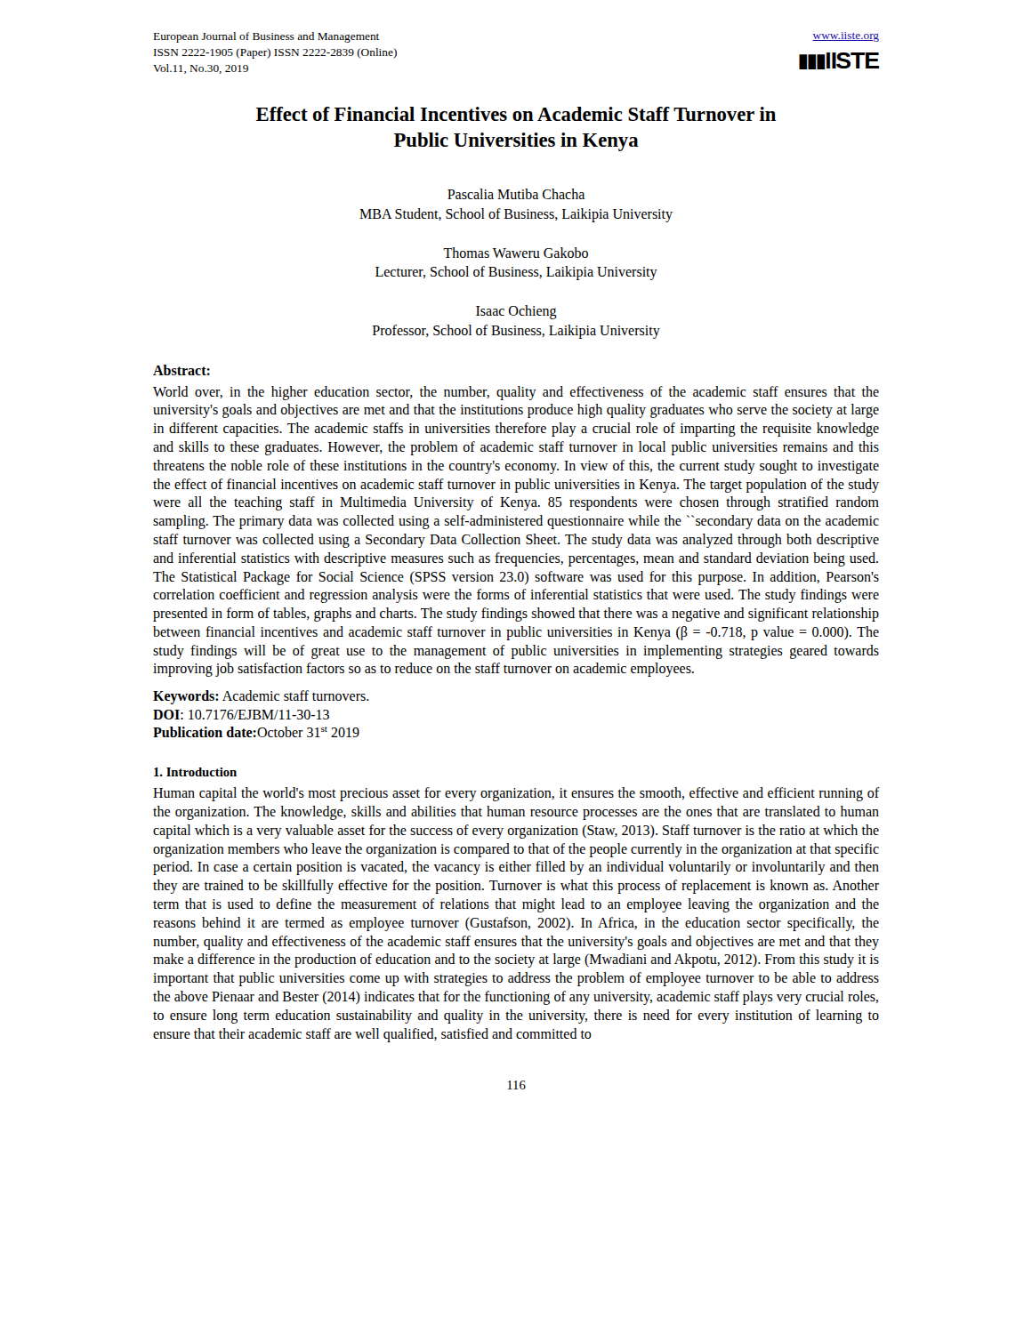European Journal of Business and Management
ISSN 2222-1905 (Paper) ISSN 2222-2839 (Online)
Vol.11, No.30, 2019
www.iiste.org
▮▮▮IISTE
Effect of Financial Incentives on Academic Staff Turnover in
Public Universities in Kenya
Pascalia Mutiba Chacha MBA Student, School of Business, Laikipia University
Thomas Waweru Gakobo Lecturer, School of Business, Laikipia University
Isaac Ochieng Professor, School of Business, Laikipia University
Abstract:
World over, in the higher education sector, the number, quality and effectiveness of the academic staff ensures that the university's goals and objectives are met and that the institutions produce high quality graduates who serve the society at large in different capacities. The academic staffs in universities therefore play a crucial role of imparting the requisite knowledge and skills to these graduates. However, the problem of academic staff turnover in local public universities remains and this threatens the noble role of these institutions in the country's economy. In view of this, the current study sought to investigate the effect of financial incentives on academic staff turnover in public universities in Kenya. The target population of the study were all the teaching staff in Multimedia University of Kenya. 85 respondents were chosen through stratified random sampling. The primary data was collected using a self-administered questionnaire while the ``secondary data on the academic staff turnover was collected using a Secondary Data Collection Sheet. The study data was analyzed through both descriptive and inferential statistics with descriptive measures such as frequencies, percentages, mean and standard deviation being used. The Statistical Package for Social Science (SPSS version 23.0) software was used for this purpose. In addition, Pearson's correlation coefficient and regression analysis were the forms of inferential statistics that were used. The study findings were presented in form of tables, graphs and charts. The study findings showed that there was a negative and significant relationship between financial incentives and academic staff turnover in public universities in Kenya (β = -0.718, p value = 0.000). The study findings will be of great use to the management of public universities in implementing strategies geared towards improving job satisfaction factors so as to reduce on the staff turnover on academic employees.
Keywords: Academic staff turnovers.
DOI: 10.7176/EJBM/11-30-13
Publication date: October 31st 2019
1. Introduction
Human capital the world's most precious asset for every organization, it ensures the smooth, effective and efficient running of the organization. The knowledge, skills and abilities that human resource processes are the ones that are translated to human capital which is a very valuable asset for the success of every organization (Staw, 2013). Staff turnover is the ratio at which the organization members who leave the organization is compared to that of the people currently in the organization at that specific period. In case a certain position is vacated, the vacancy is either filled by an individual voluntarily or involuntarily and then they are trained to be skillfully effective for the position. Turnover is what this process of replacement is known as. Another term that is used to define the measurement of relations that might lead to an employee leaving the organization and the reasons behind it are termed as employee turnover (Gustafson, 2002). In Africa, in the education sector specifically, the number, quality and effectiveness of the academic staff ensures that the university's goals and objectives are met and that they make a difference in the production of education and to the society at large (Mwadiani and Akpotu, 2012). From this study it is important that public universities come up with strategies to address the problem of employee turnover to be able to address the above Pienaar and Bester (2014) indicates that for the functioning of any university, academic staff plays very crucial roles, to ensure long term education sustainability and quality in the university, there is need for every institution of learning to ensure that their academic staff are well qualified, satisfied and committed to
116